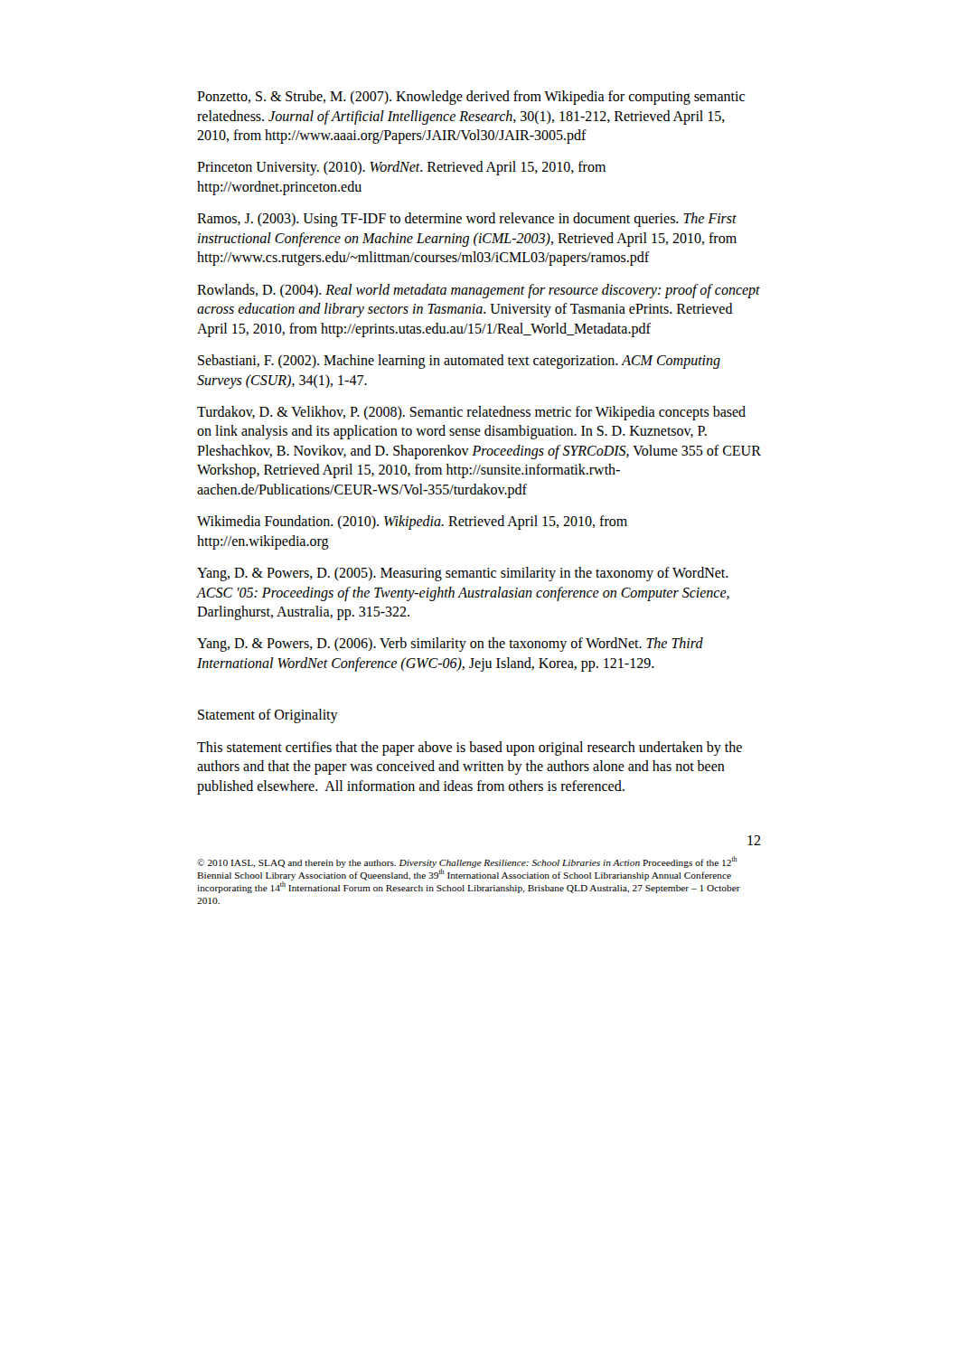Ponzetto, S. & Strube, M. (2007). Knowledge derived from Wikipedia for computing semantic relatedness. Journal of Artificial Intelligence Research, 30(1), 181-212, Retrieved April 15, 2010, from http://www.aaai.org/Papers/JAIR/Vol30/JAIR-3005.pdf
Princeton University. (2010). WordNet. Retrieved April 15, 2010, from http://wordnet.princeton.edu
Ramos, J. (2003). Using TF-IDF to determine word relevance in document queries. The First instructional Conference on Machine Learning (iCML-2003), Retrieved April 15, 2010, from http://www.cs.rutgers.edu/~mlittman/courses/ml03/iCML03/papers/ramos.pdf
Rowlands, D. (2004). Real world metadata management for resource discovery: proof of concept across education and library sectors in Tasmania. University of Tasmania ePrints. Retrieved April 15, 2010, from http://eprints.utas.edu.au/15/1/Real_World_Metadata.pdf
Sebastiani, F. (2002). Machine learning in automated text categorization. ACM Computing Surveys (CSUR), 34(1), 1-47.
Turdakov, D. & Velikhov, P. (2008). Semantic relatedness metric for Wikipedia concepts based on link analysis and its application to word sense disambiguation. In S. D. Kuznetsov, P. Pleshachkov, B. Novikov, and D. Shaporenkov Proceedings of SYRCoDIS, Volume 355 of CEUR Workshop, Retrieved April 15, 2010, from http://sunsite.informatik.rwth-aachen.de/Publications/CEUR-WS/Vol-355/turdakov.pdf
Wikimedia Foundation. (2010). Wikipedia. Retrieved April 15, 2010, from http://en.wikipedia.org
Yang, D. & Powers, D. (2005). Measuring semantic similarity in the taxonomy of WordNet. ACSC '05: Proceedings of the Twenty-eighth Australasian conference on Computer Science, Darlinghurst, Australia, pp. 315-322.
Yang, D. & Powers, D. (2006). Verb similarity on the taxonomy of WordNet. The Third International WordNet Conference (GWC-06), Jeju Island, Korea, pp. 121-129.
Statement of Originality
This statement certifies that the paper above is based upon original research undertaken by the authors and that the paper was conceived and written by the authors alone and has not been published elsewhere. All information and ideas from others is referenced.
12
© 2010 IASL, SLAQ and therein by the authors. Diversity Challenge Resilience: School Libraries in Action Proceedings of the 12th Biennial School Library Association of Queensland, the 39th International Association of School Librarianship Annual Conference incorporating the 14th International Forum on Research in School Librarianship, Brisbane QLD Australia, 27 September – 1 October 2010.